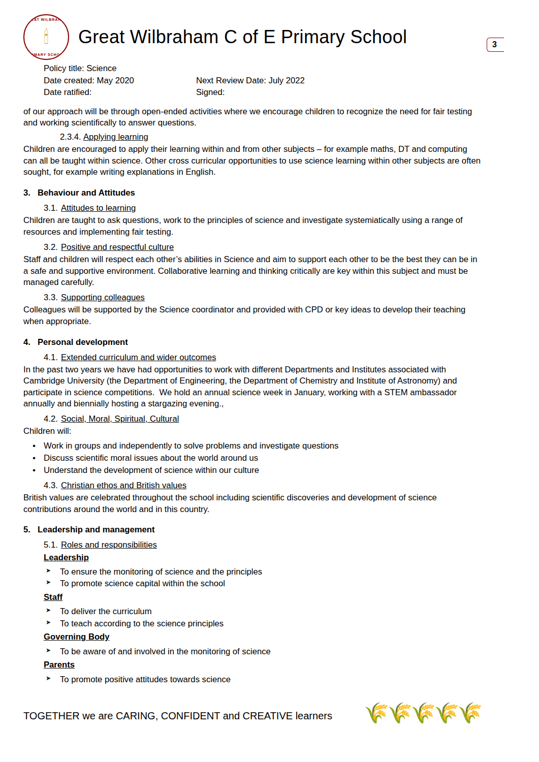GREAT WILBRAHAM
🕯
PRIMARY SCHOOL
Great Wilbraham C of E Primary School
3
| Policy title: Science | |
| Date created: May 2020 | Next Review Date: July 2022 |
| Date ratified: | Signed: |
of our approach will be through open-ended activities where we encourage children to recognize the need for fair testing and working scientifically to answer questions.
2.3.4. Applying learning
Children are encouraged to apply their learning within and from other subjects – for example maths, DT and computing can all be taught within science. Other cross curricular opportunities to use science learning within other subjects are often sought, for example writing explanations in English.
3. Behaviour and Attitudes
3.1. Attitudes to learning
Children are taught to ask questions, work to the principles of science and investigate systemiatically using a range of resources and implementing fair testing.
3.2. Positive and respectful culture
Staff and children will respect each other’s abilities in Science and aim to support each other to be the best they can be in a safe and supportive environment. Collaborative learning and thinking critically are key within this subject and must be managed carefully.
3.3. Supporting colleagues
Colleagues will be supported by the Science coordinator and provided with CPD or key ideas to develop their teaching when appropriate.
4. Personal development
4.1. Extended curriculum and wider outcomes
In the past two years we have had opportunities to work with different Departments and Institutes associated with Cambridge University (the Department of Engineering, the Department of Chemistry and Institute of Astronomy) and participate in science competitions. We hold an annual science week in January, working with a STEM ambassador annually and biennially hosting a stargazing evening.,
4.2. Social, Moral, Spiritual, Cultural
Children will:
Work in groups and independently to solve problems and investigate questions
Discuss scientific moral issues about the world around us
Understand the development of science within our culture
4.3. Christian ethos and British values
British values are celebrated throughout the school including scientific discoveries and development of science contributions around the world and in this country.
5. Leadership and management
5.1. Roles and responsibilities
Leadership
To ensure the monitoring of science and the principles
To promote science capital within the school
Staff
To deliver the curriculum
To teach according to the science principles
Governing Body
To be aware of and involved in the monitoring of science
Parents
To promote positive attitudes towards science
TOGETHER we are CARING, CONFIDENT and CREATIVE learners
🌾🌾🌾🌾🌾